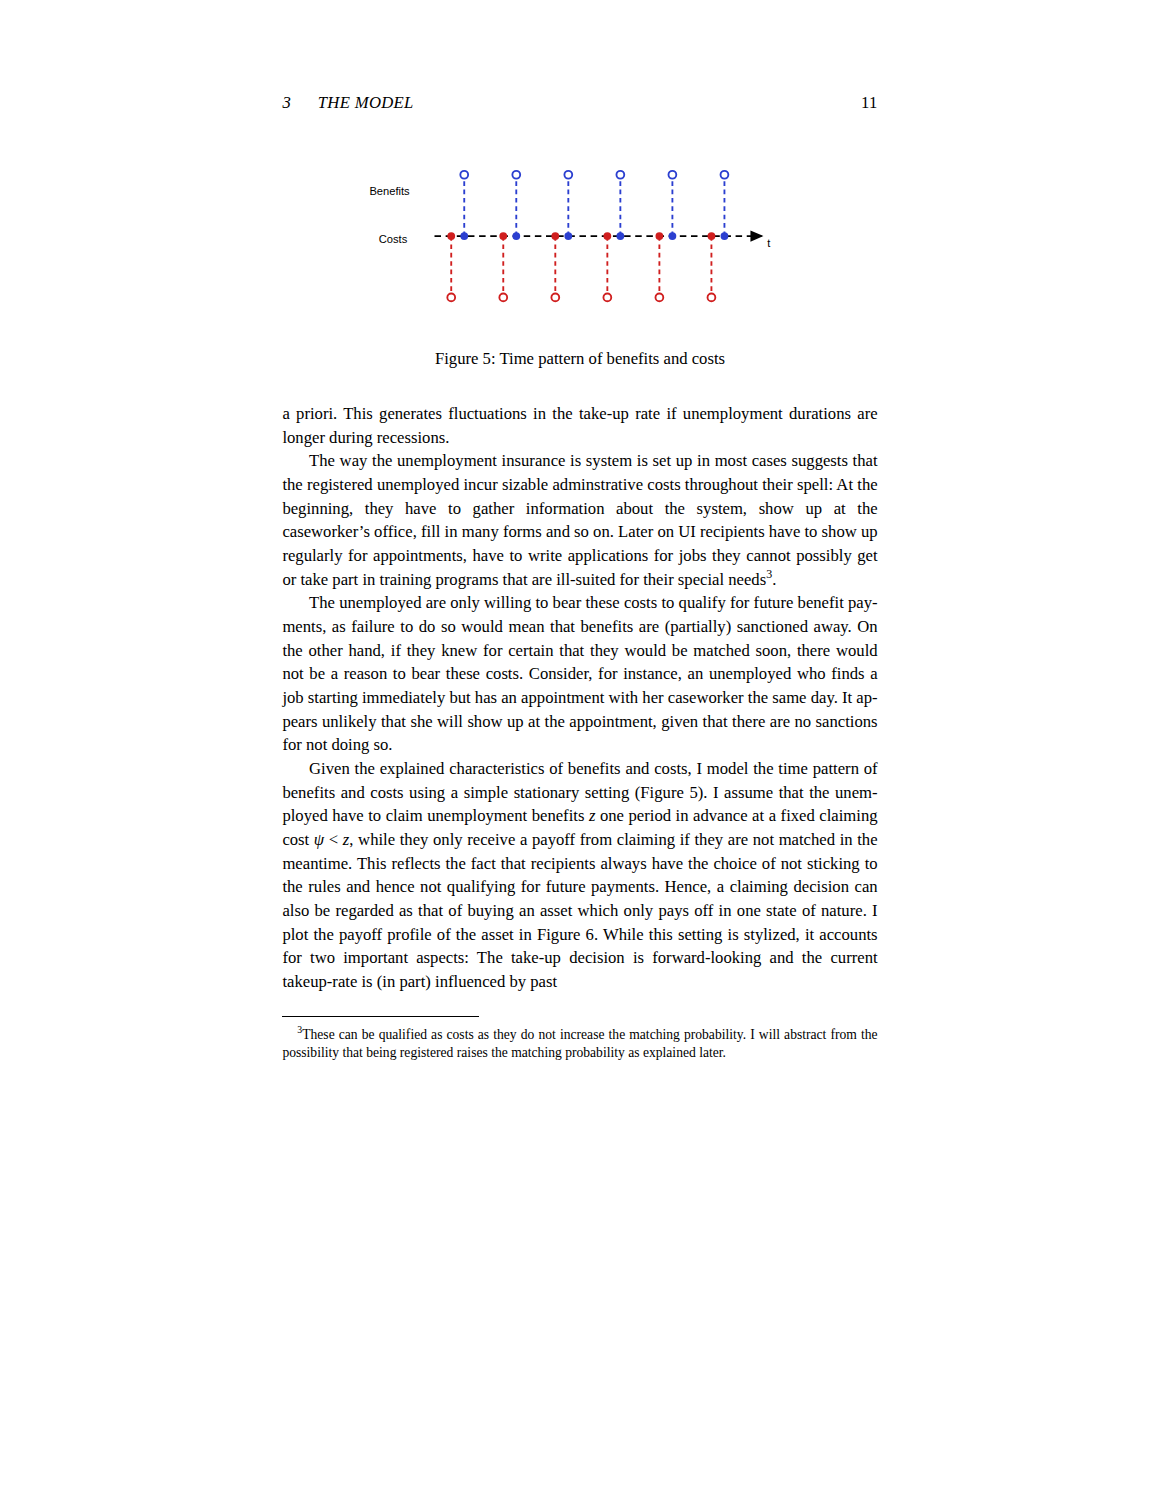3 THE MODEL
11
Benefits Costs t
Figure 5: Time pattern of benefits and costs
a priori. This generates fluctuations in the take-up rate if unemployment durations are longer during recessions.
The way the unemployment insurance is system is set up in most cases suggests that the registered unemployed incur sizable adminstrative costs throughout their spell: At the beginning, they have to gather information about the system, show up at the caseworker’s office, fill in many forms and so on. Later on UI recipients have to show up regularly for appointments, have to write applications for jobs they cannot possibly get or take part in training programs that are ill-suited for their special needs3.
The unemployed are only willing to bear these costs to qualify for future benefit payments, as failure to do so would mean that benefits are (partially) sanctioned away. On the other hand, if they knew for certain that they would be matched soon, there would not be a reason to bear these costs. Consider, for instance, an unemployed who finds a job starting immediately but has an appointment with her caseworker the same day. It appears unlikely that she will show up at the appointment, given that there are no sanctions for not doing so.
Given the explained characteristics of benefits and costs, I model the time pattern of benefits and costs using a simple stationary setting (Figure 5). I assume that the unemployed have to claim unemployment benefits z one period in advance at a fixed claiming cost ψ < z, while they only receive a payoff from claiming if they are not matched in the meantime. This reflects the fact that recipients always have the choice of not sticking to the rules and hence not qualifying for future payments. Hence, a claiming decision can also be regarded as that of buying an asset which only pays off in one state of nature. I plot the payoff profile of the asset in Figure 6. While this setting is stylized, it accounts for two important aspects: The take-up decision is forward-looking and the current takeup-rate is (in part) influenced by past
3These can be qualified as costs as they do not increase the matching probability. I will abstract from the possibility that being registered raises the matching probability as explained later.